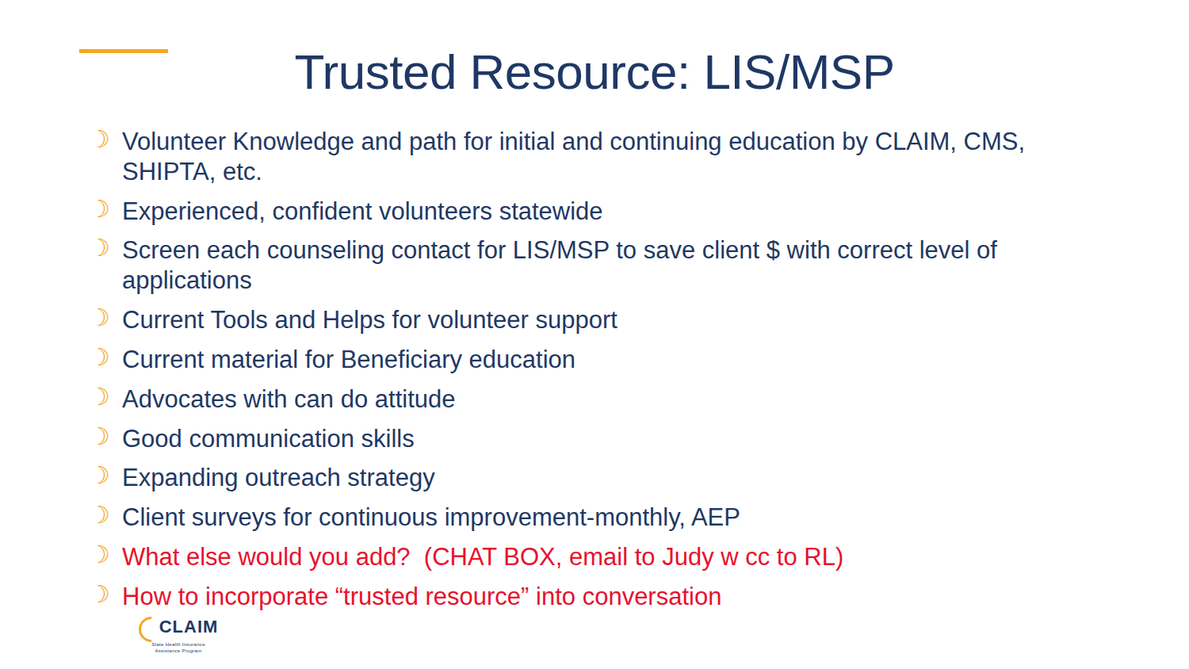Trusted Resource: LIS/MSP
Volunteer Knowledge and path for initial and continuing education by CLAIM, CMS, SHIPTA, etc.
Experienced, confident volunteers statewide
Screen each counseling contact for LIS/MSP to save client $ with correct level of applications
Current Tools and Helps for volunteer support
Current material for Beneficiary education
Advocates with can do attitude
Good communication skills
Expanding outreach strategy
Client surveys for continuous improvement-monthly, AEP
What else would you add? (CHAT BOX, email to Judy w cc to RL)
How to incorporate “trusted resource” into conversation
CLAIM
State Health Insurance
Assistance Program